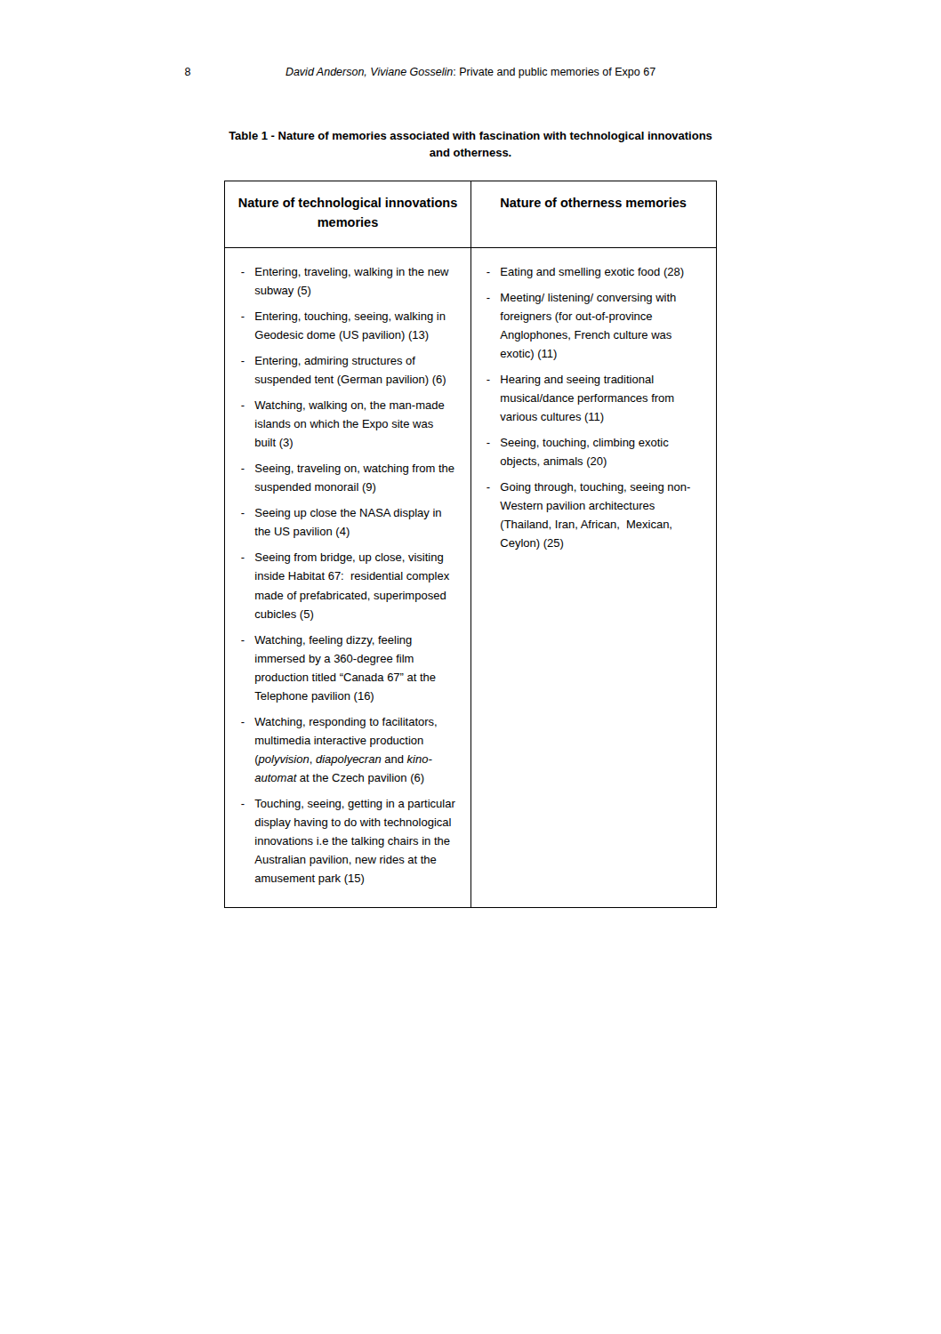8
David Anderson, Viviane Gosselin: Private and public memories of Expo 67
Table 1 - Nature of memories associated with fascination with technological innovations and otherness.
| Nature of technological innovations memories | Nature of otherness memories |
| --- | --- |
| Entering, traveling, walking in the new subway (5) Entering, touching, seeing, walking in Geodesic dome (US pavilion) (13) Entering, admiring structures of suspended tent (German pavilion) (6) Watching, walking on, the man-made islands on which the Expo site was built (3) Seeing, traveling on, watching from the suspended monorail (9) Seeing up close the NASA display in the US pavilion (4) Seeing from bridge, up close, visiting inside Habitat 67: residential complex made of prefabricated, superimposed cubicles (5) Watching, feeling dizzy, feeling immersed by a 360-degree film production titled “Canada 67” at the Telephone pavilion (16) Watching, responding to facilitators, multimedia interactive production ( polyvision , diapolyecran and kino-automat at the Czech pavilion (6) Touching, seeing, getting in a particular display having to do with technological innovations i.e the talking chairs in the Australian pavilion, new rides at the amusement park (15) | Eating and smelling exotic food (28) Meeting/ listening/ conversing with foreigners (for out-of-province Anglophones, French culture was exotic) (11) Hearing and seeing traditional musical/dance performances from various cultures (11) Seeing, touching, climbing exotic objects, animals (20) Going through, touching, seeing non-Western pavilion architectures (Thailand, Iran, African, Mexican, Ceylon) (25) |